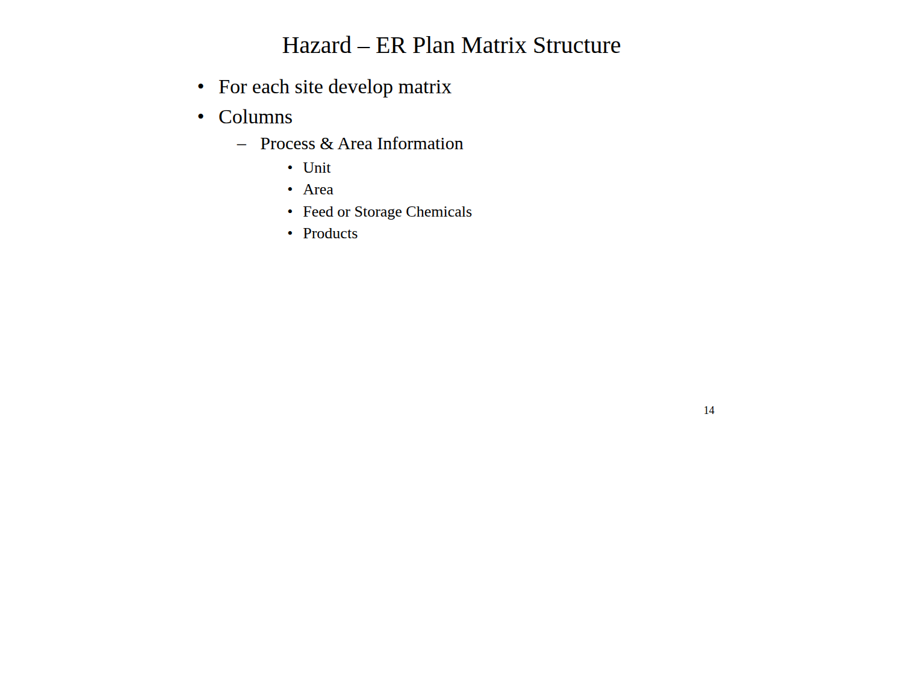Hazard – ER Plan Matrix Structure
For each site develop matrix
Columns
Process & Area Information
Unit
Area
Feed or Storage Chemicals
Products
14